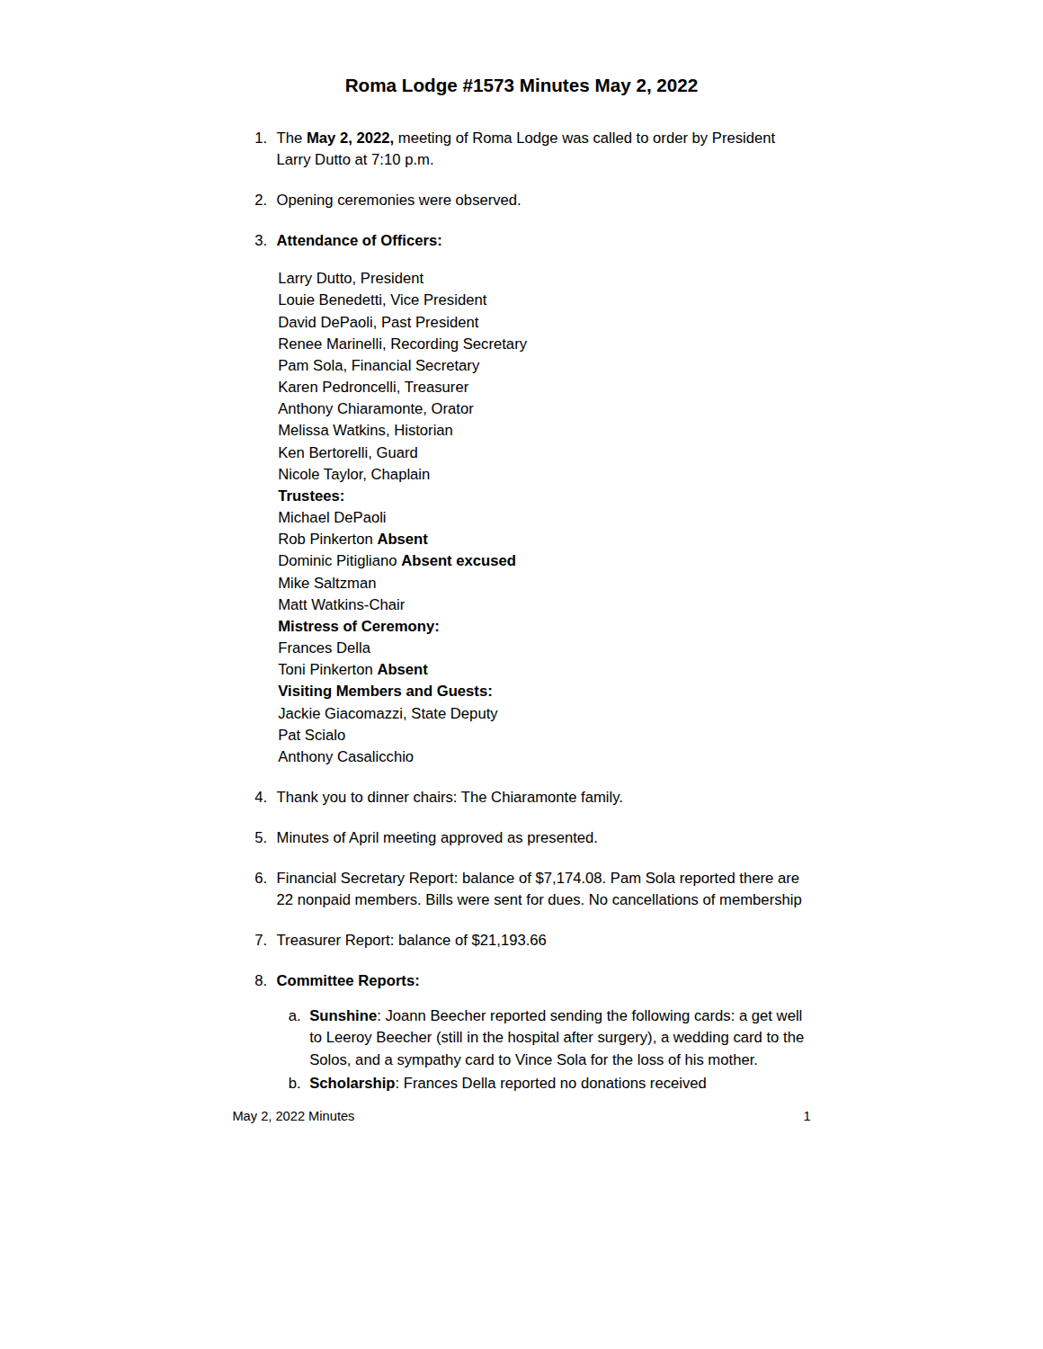Roma Lodge #1573 Minutes May 2, 2022
The May 2, 2022, meeting of Roma Lodge was called to order by President Larry Dutto at 7:10 p.m.
Opening ceremonies were observed.
Attendance of Officers:
Larry Dutto, President
Louie Benedetti, Vice President
David DePaoli, Past President
Renee Marinelli, Recording Secretary
Pam Sola, Financial Secretary
Karen Pedroncelli, Treasurer
Anthony Chiaramonte, Orator
Melissa Watkins, Historian
Ken Bertorelli, Guard
Nicole Taylor, Chaplain
Trustees:
Michael DePaoli
Rob Pinkerton Absent
Dominic Pitigliano Absent excused
Mike Saltzman
Matt Watkins-Chair
Mistress of Ceremony:
Frances Della
Toni Pinkerton Absent
Visiting Members and Guests:
Jackie Giacomazzi, State Deputy
Pat Scialo
Anthony Casalicchio
Thank you to dinner chairs: The Chiaramonte family.
Minutes of April meeting approved as presented.
Financial Secretary Report: balance of $7,174.08. Pam Sola reported there are 22 nonpaid members. Bills were sent for dues. No cancellations of membership
Treasurer Report: balance of $21,193.66
Committee Reports:
Sunshine: Joann Beecher reported sending the following cards: a get well to Leeroy Beecher (still in the hospital after surgery), a wedding card to the Solos, and a sympathy card to Vince Sola for the loss of his mother.
Scholarship: Frances Della reported no donations received
May 2, 2022 Minutes 1